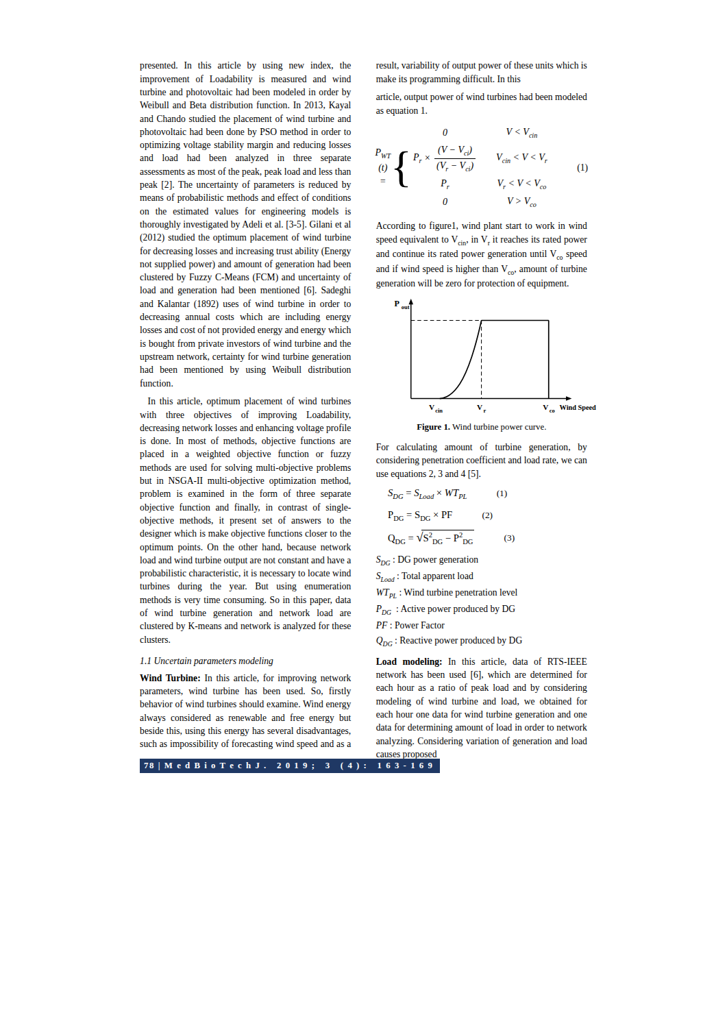presented. In this article by using new index, the improvement of Loadability is measured and wind turbine and photovoltaic had been modeled in order by Weibull and Beta distribution function. In 2013, Kayal and Chando studied the placement of wind turbine and photovoltaic had been done by PSO method in order to optimizing voltage stability margin and reducing losses and load had been analyzed in three separate assessments as most of the peak, peak load and less than peak [2]. The uncertainty of parameters is reduced by means of probabilistic methods and effect of conditions on the estimated values for engineering models is thoroughly investigated by Adeli et al. [3-5]. Gilani et al (2012) studied the optimum placement of wind turbine for decreasing losses and increasing trust ability (Energy not supplied power) and amount of generation had been clustered by Fuzzy C-Means (FCM) and uncertainty of load and generation had been mentioned [6]. Sadeghi and Kalantar (1892) uses of wind turbine in order to decreasing annual costs which are including energy losses and cost of not provided energy and energy which is bought from private investors of wind turbine and the upstream network, certainty for wind turbine generation had been mentioned by using Weibull distribution function.
In this article, optimum placement of wind turbines with three objectives of improving Loadability, decreasing network losses and enhancing voltage profile is done. In most of methods, objective functions are placed in a weighted objective function or fuzzy methods are used for solving multi-objective problems but in NSGA-II multi-objective optimization method, problem is examined in the form of three separate objective function and finally, in contrast of single-objective methods, it present set of answers to the designer which is make objective functions closer to the optimum points. On the other hand, because network load and wind turbine output are not constant and have a probabilistic characteristic, it is necessary to locate wind turbines during the year. But using enumeration methods is very time consuming. So in this paper, data of wind turbine generation and network load are clustered by K-means and network is analyzed for these clusters.
1.1 Uncertain parameters modeling
Wind Turbine: In this article, for improving network parameters, wind turbine has been used. So, firstly behavior of wind turbines should examine. Wind energy always considered as renewable and free energy but beside this, using this energy has several disadvantages, such as impossibility of forecasting wind speed and as a result, variability of output power of these units which is make its programming difficult. In this
article, output power of wind turbines had been modeled as equation 1.
PWT (t) = {
| 0 | V < V cin |
| P r × ( V − V ci ) ( V r − V ci ) | V cin < V < V r |
| P r | V r < V < V co |
| 0 | V > V co |
(1)
According to figure1, wind plant start to work in wind speed equivalent to Vcin, in Vr it reaches its rated power and continue its rated power generation until Vco speed and if wind speed is higher than Vco, amount of turbine generation will be zero for protection of equipment.
P out V cin V r V co Wind Speed
Figure 1. Wind turbine power curve.
For calculating amount of turbine generation, by considering penetration coefficient and load rate, we can use equations 2, 3 and 4 [5].
SDG = SLoad × WTPL (1)
PDG = SDG × PF (2)
QDG = S2DG − P2DG (3)
SDG : DG power generation
SLoad : Total apparent load
WTPL : Wind turbine penetration level
PDG : Active power produced by DG
PF : Power Factor
QDG : Reactive power produced by DG
Load modeling: In this article, data of RTS-IEEE network has been used [6], which are determined for each hour as a ratio of peak load and by considering modeling of wind turbine and load, we obtained for each hour one data for wind turbine generation and one data for determining amount of load in order to network analyzing. Considering variation of generation and load causes proposed
78 | M e d B i o T e c h J . 2 0 1 9 ; 3 ( 4 ) : 1 6 3 - 1 6 9